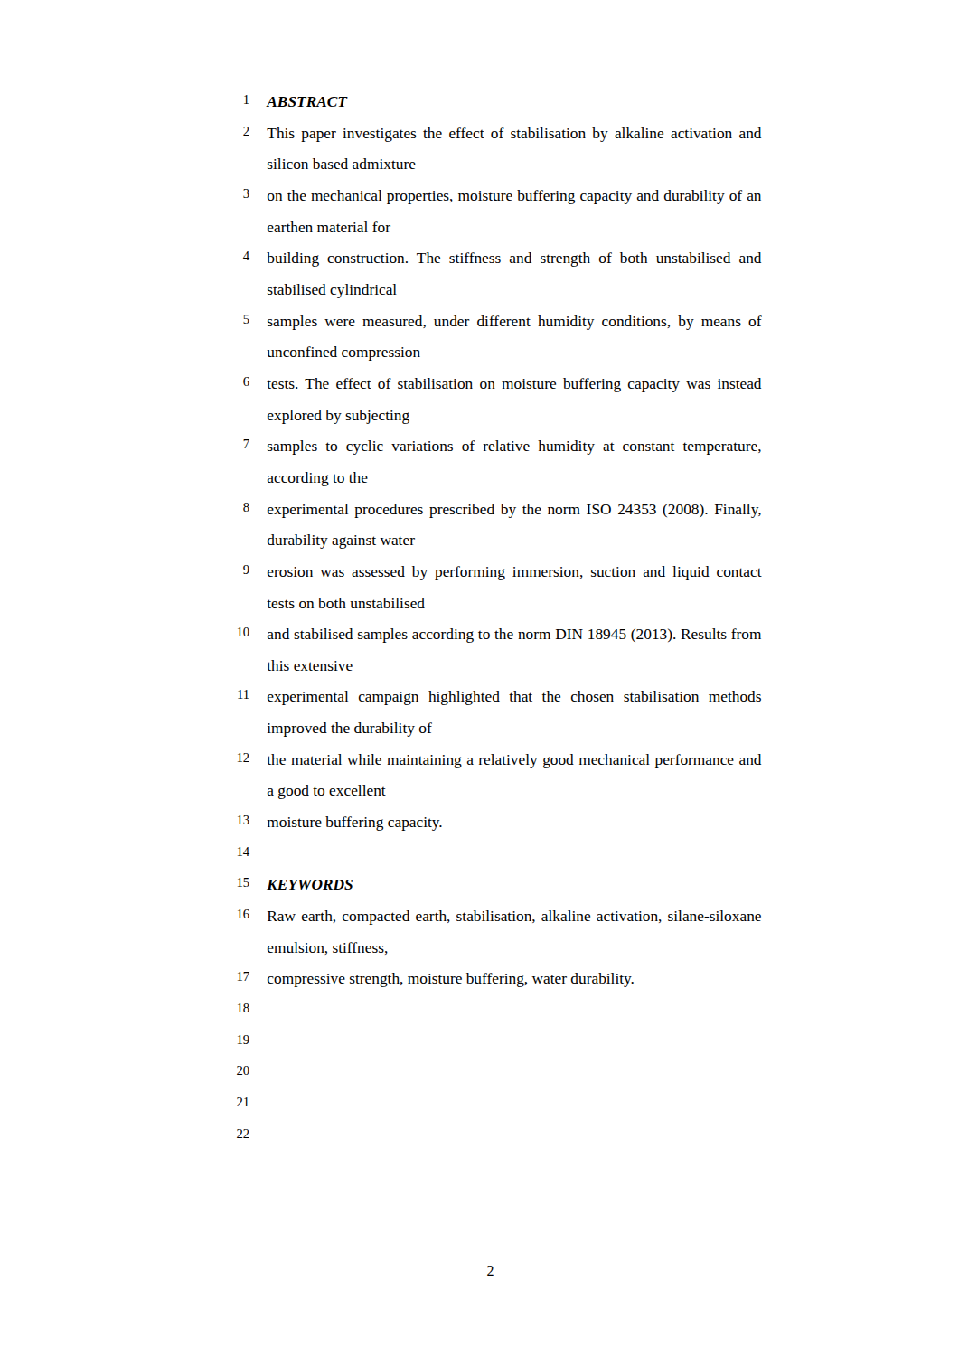ABSTRACT
This paper investigates the effect of stabilisation by alkaline activation and silicon based admixture
on the mechanical properties, moisture buffering capacity and durability of an earthen material for
building construction. The stiffness and strength of both unstabilised and stabilised cylindrical
samples were measured, under different humidity conditions, by means of unconfined compression
tests. The effect of stabilisation on moisture buffering capacity was instead explored by subjecting
samples to cyclic variations of relative humidity at constant temperature, according to the
experimental procedures prescribed by the norm ISO 24353 (2008). Finally, durability against water
erosion was assessed by performing immersion, suction and liquid contact tests on both unstabilised
and stabilised samples according to the norm DIN 18945 (2013). Results from this extensive
experimental campaign highlighted that the chosen stabilisation methods improved the durability of
the material while maintaining a relatively good mechanical performance and a good to excellent
moisture buffering capacity.
KEYWORDS
Raw earth, compacted earth, stabilisation, alkaline activation, silane-siloxane emulsion, stiffness,
compressive strength, moisture buffering, water durability.
2